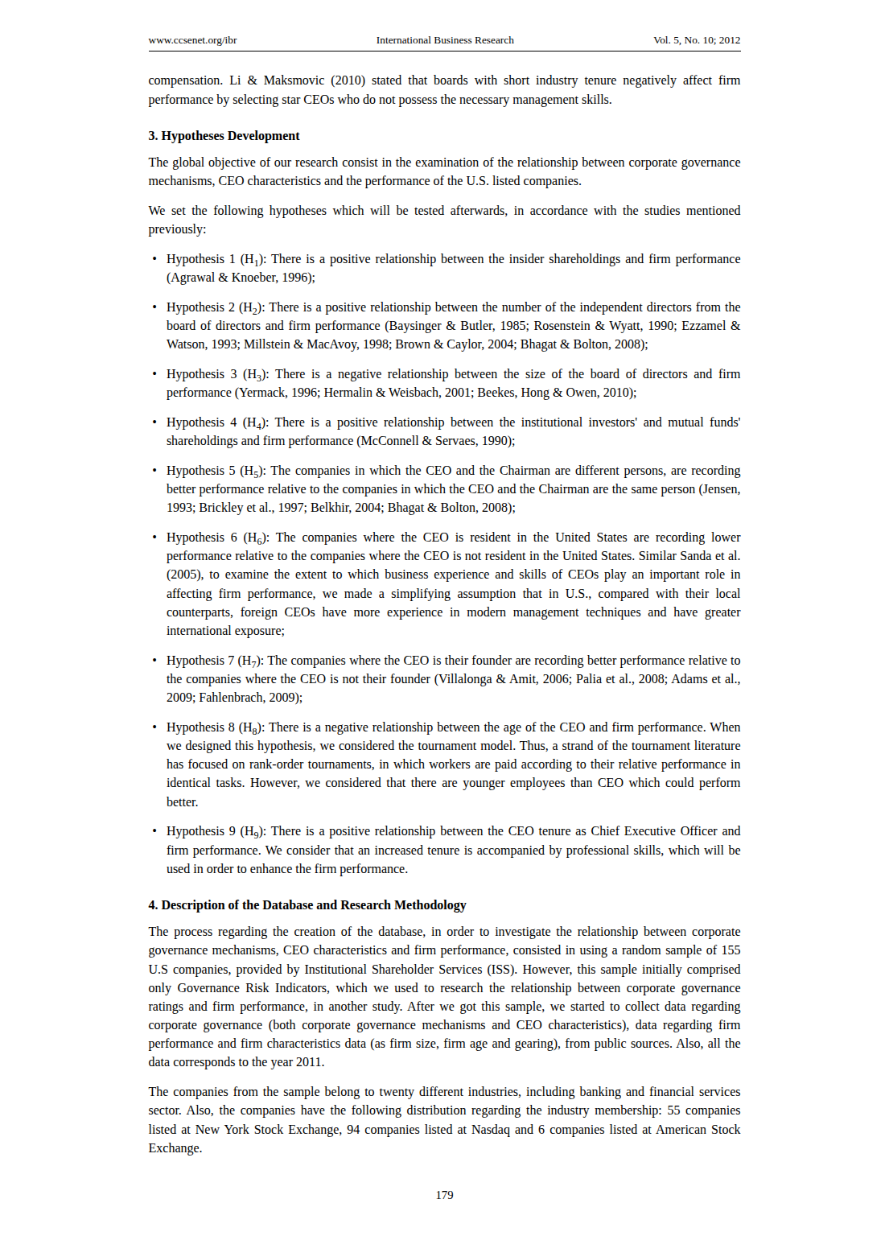www.ccsenet.org/ibr International Business Research Vol. 5, No. 10; 2012
compensation. Li & Maksmovic (2010) stated that boards with short industry tenure negatively affect firm performance by selecting star CEOs who do not possess the necessary management skills.
3. Hypotheses Development
The global objective of our research consist in the examination of the relationship between corporate governance mechanisms, CEO characteristics and the performance of the U.S. listed companies.
We set the following hypotheses which will be tested afterwards, in accordance with the studies mentioned previously:
Hypothesis 1 (H1): There is a positive relationship between the insider shareholdings and firm performance (Agrawal & Knoeber, 1996);
Hypothesis 2 (H2): There is a positive relationship between the number of the independent directors from the board of directors and firm performance (Baysinger & Butler, 1985; Rosenstein & Wyatt, 1990; Ezzamel & Watson, 1993; Millstein & MacAvoy, 1998; Brown & Caylor, 2004; Bhagat & Bolton, 2008);
Hypothesis 3 (H3): There is a negative relationship between the size of the board of directors and firm performance (Yermack, 1996; Hermalin & Weisbach, 2001; Beekes, Hong & Owen, 2010);
Hypothesis 4 (H4): There is a positive relationship between the institutional investors' and mutual funds' shareholdings and firm performance (McConnell & Servaes, 1990);
Hypothesis 5 (H5): The companies in which the CEO and the Chairman are different persons, are recording better performance relative to the companies in which the CEO and the Chairman are the same person (Jensen, 1993; Brickley et al., 1997; Belkhir, 2004; Bhagat & Bolton, 2008);
Hypothesis 6 (H6): The companies where the CEO is resident in the United States are recording lower performance relative to the companies where the CEO is not resident in the United States. Similar Sanda et al. (2005), to examine the extent to which business experience and skills of CEOs play an important role in affecting firm performance, we made a simplifying assumption that in U.S., compared with their local counterparts, foreign CEOs have more experience in modern management techniques and have greater international exposure;
Hypothesis 7 (H7): The companies where the CEO is their founder are recording better performance relative to the companies where the CEO is not their founder (Villalonga & Amit, 2006; Palia et al., 2008; Adams et al., 2009; Fahlenbrach, 2009);
Hypothesis 8 (H8): There is a negative relationship between the age of the CEO and firm performance. When we designed this hypothesis, we considered the tournament model. Thus, a strand of the tournament literature has focused on rank-order tournaments, in which workers are paid according to their relative performance in identical tasks. However, we considered that there are younger employees than CEO which could perform better.
Hypothesis 9 (H9): There is a positive relationship between the CEO tenure as Chief Executive Officer and firm performance. We consider that an increased tenure is accompanied by professional skills, which will be used in order to enhance the firm performance.
4. Description of the Database and Research Methodology
The process regarding the creation of the database, in order to investigate the relationship between corporate governance mechanisms, CEO characteristics and firm performance, consisted in using a random sample of 155 U.S companies, provided by Institutional Shareholder Services (ISS). However, this sample initially comprised only Governance Risk Indicators, which we used to research the relationship between corporate governance ratings and firm performance, in another study. After we got this sample, we started to collect data regarding corporate governance (both corporate governance mechanisms and CEO characteristics), data regarding firm performance and firm characteristics data (as firm size, firm age and gearing), from public sources. Also, all the data corresponds to the year 2011.
The companies from the sample belong to twenty different industries, including banking and financial services sector. Also, the companies have the following distribution regarding the industry membership: 55 companies listed at New York Stock Exchange, 94 companies listed at Nasdaq and 6 companies listed at American Stock Exchange.
179